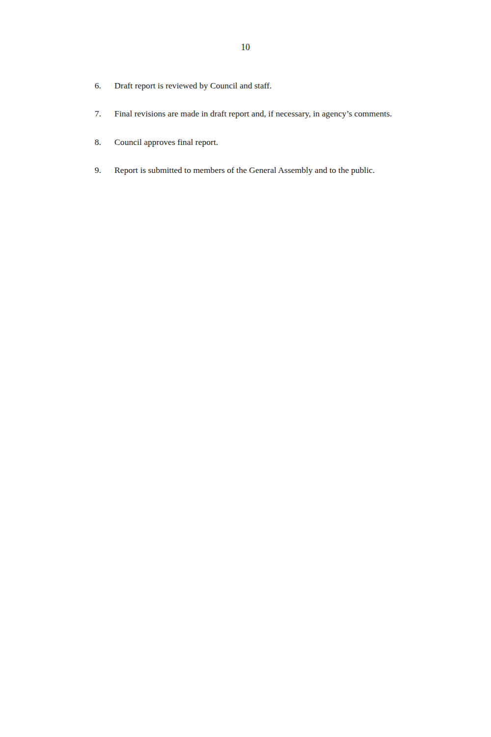10
6. Draft report is reviewed by Council and staff.
7. Final revisions are made in draft report and, if necessary, in agency’s comments.
8. Council approves final report.
9. Report is submitted to members of the General Assembly and to the public.